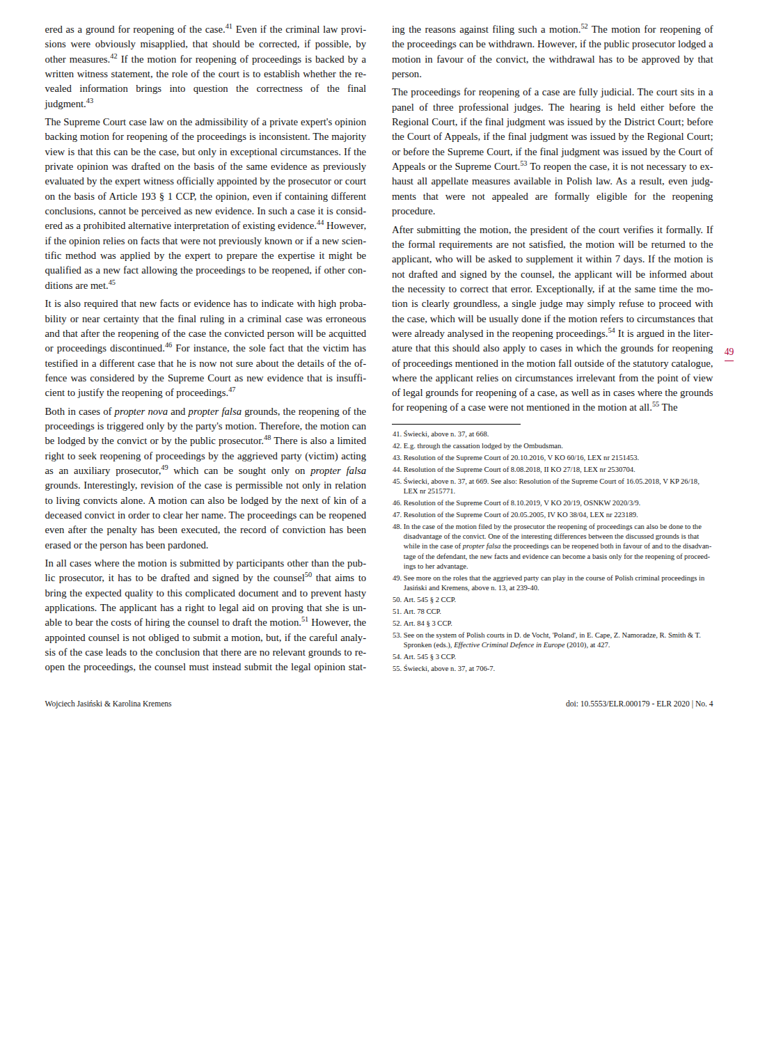49
ered as a ground for reopening of the case.41 Even if the criminal law provisions were obviously misapplied, that should be corrected, if possible, by other measures.42 If the motion for reopening of proceedings is backed by a written witness statement, the role of the court is to establish whether the revealed information brings into question the correctness of the final judgment.43
The Supreme Court case law on the admissibility of a private expert's opinion backing motion for reopening of the proceedings is inconsistent. The majority view is that this can be the case, but only in exceptional circumstances. If the private opinion was drafted on the basis of the same evidence as previously evaluated by the expert witness officially appointed by the prosecutor or court on the basis of Article 193 § 1 CCP, the opinion, even if containing different conclusions, cannot be perceived as new evidence. In such a case it is considered as a prohibited alternative interpretation of existing evidence.44 However, if the opinion relies on facts that were not previously known or if a new scientific method was applied by the expert to prepare the expertise it might be qualified as a new fact allowing the proceedings to be reopened, if other conditions are met.45
It is also required that new facts or evidence has to indicate with high probability or near certainty that the final ruling in a criminal case was erroneous and that after the reopening of the case the convicted person will be acquitted or proceedings discontinued.46 For instance, the sole fact that the victim has testified in a different case that he is now not sure about the details of the offence was considered by the Supreme Court as new evidence that is insufficient to justify the reopening of proceedings.47
Both in cases of propter nova and propter falsa grounds, the reopening of the proceedings is triggered only by the party's motion. Therefore, the motion can be lodged by the convict or by the public prosecutor.48 There is also a limited right to seek reopening of proceedings by the aggrieved party (victim) acting as an auxiliary prosecutor,49 which can be sought only on propter falsa grounds. Interestingly, revision of the case is permissible not only in relation to living convicts alone. A motion can also be lodged by the next of kin of a deceased convict in order to clear her name. The proceedings can be reopened even after the penalty has been executed, the record of conviction has been erased or the person has been pardoned.
In all cases where the motion is submitted by participants other than the public prosecutor, it has to be drafted and signed by the counsel50 that aims to bring the expected quality to this complicated document and to prevent hasty applications. The applicant has a right to legal aid on proving that she is unable to bear the costs of hiring the counsel to draft the motion.51 However, the appointed counsel is not obliged to submit a motion, but, if the careful analysis of the case leads to the conclusion that there are no relevant grounds to reopen the proceedings, the counsel must instead submit the legal opinion stating the reasons against filing such a motion.52 The motion for reopening of the proceedings can be withdrawn. However, if the public prosecutor lodged a motion in favour of the convict, the withdrawal has to be approved by that person.
The proceedings for reopening of a case are fully judicial. The court sits in a panel of three professional judges. The hearing is held either before the Regional Court, if the final judgment was issued by the District Court; before the Court of Appeals, if the final judgment was issued by the Regional Court; or before the Supreme Court, if the final judgment was issued by the Court of Appeals or the Supreme Court.53 To reopen the case, it is not necessary to exhaust all appellate measures available in Polish law. As a result, even judgments that were not appealed are formally eligible for the reopening procedure.
After submitting the motion, the president of the court verifies it formally. If the formal requirements are not satisfied, the motion will be returned to the applicant, who will be asked to supplement it within 7 days. If the motion is not drafted and signed by the counsel, the applicant will be informed about the necessity to correct that error. Exceptionally, if at the same time the motion is clearly groundless, a single judge may simply refuse to proceed with the case, which will be usually done if the motion refers to circumstances that were already analysed in the reopening proceedings.54 It is argued in the literature that this should also apply to cases in which the grounds for reopening of proceedings mentioned in the motion fall outside of the statutory catalogue, where the applicant relies on circumstances irrelevant from the point of view of legal grounds for reopening of a case, as well as in cases where the grounds for reopening of a case were not mentioned in the motion at all.55 The
Świecki, above n. 37, at 668.
E.g. through the cassation lodged by the Ombudsman.
Resolution of the Supreme Court of 20.10.2016, V KO 60/16, LEX nr 2151453.
Resolution of the Supreme Court of 8.08.2018, II KO 27/18, LEX nr 2530704.
Świecki, above n. 37, at 669. See also: Resolution of the Supreme Court of 16.05.2018, V KP 26/18, LEX nr 2515771.
Resolution of the Supreme Court of 8.10.2019, V KO 20/19, OSNKW 2020/3/9.
Resolution of the Supreme Court of 20.05.2005, IV KO 38/04, LEX nr 223189.
In the case of the motion filed by the prosecutor the reopening of proceedings can also be done to the disadvantage of the convict. One of the interesting differences between the discussed grounds is that while in the case of propter falsa the proceedings can be reopened both in favour of and to the disadvantage of the defendant, the new facts and evidence can become a basis only for the reopening of proceedings to her advantage.
See more on the roles that the aggrieved party can play in the course of Polish criminal proceedings in Jasiński and Kremens, above n. 13, at 239-40.
Art. 545 § 2 CCP.
Art. 78 CCP.
Art. 84 § 3 CCP.
See on the system of Polish courts in D. de Vocht, 'Poland', in E. Cape, Z. Namoradze, R. Smith & T. Spronken (eds.), Effective Criminal Defence in Europe (2010), at 427.
Art. 545 § 3 CCP.
Świecki, above n. 37, at 706-7.
Wojciech Jasiński & Karolina Kremens doi: 10.5553/ELR.000179 - ELR 2020 | No. 4